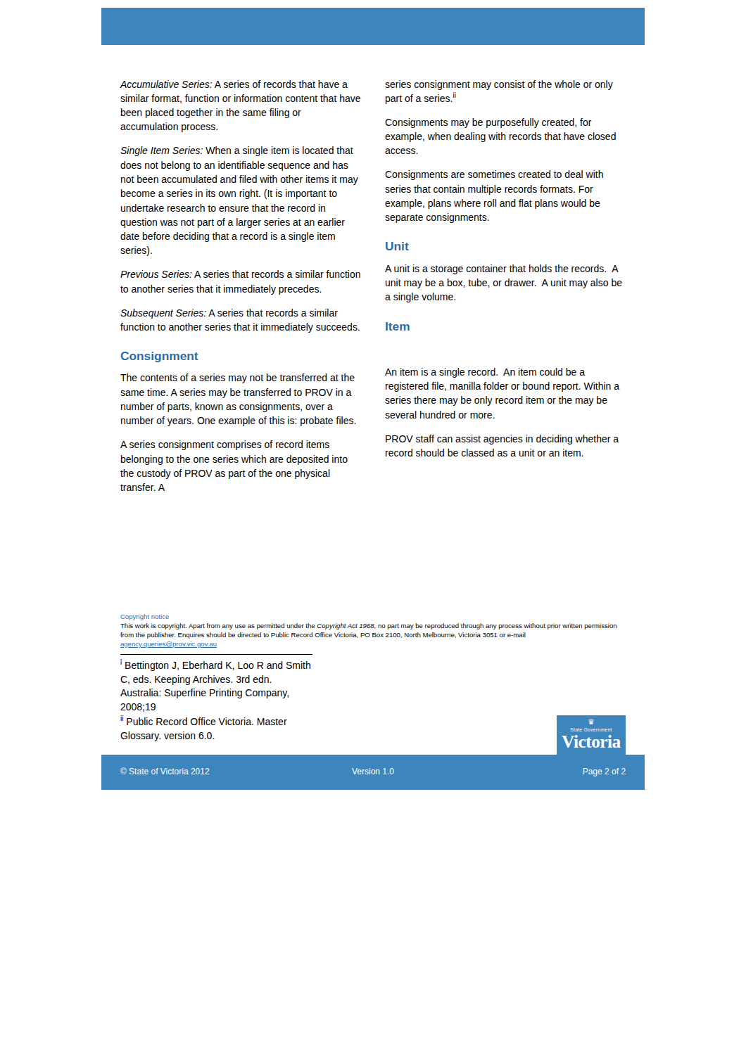Accumulative Series: A series of records that have a similar format, function or information content that have been placed together in the same filing or accumulation process.
Single Item Series: When a single item is located that does not belong to an identifiable sequence and has not been accumulated and filed with other items it may become a series in its own right. (It is important to undertake research to ensure that the record in question was not part of a larger series at an earlier date before deciding that a record is a single item series).
Previous Series: A series that records a similar function to another series that it immediately precedes.
Subsequent Series: A series that records a similar function to another series that it immediately succeeds.
Consignment
The contents of a series may not be transferred at the same time. A series may be transferred to PROV in a number of parts, known as consignments, over a number of years. One example of this is: probate files.
A series consignment comprises of record items belonging to the one series which are deposited into the custody of PROV as part of the one physical transfer. A
series consignment may consist of the whole or only part of a series.ii
Consignments may be purposefully created, for example, when dealing with records that have closed access.
Consignments are sometimes created to deal with series that contain multiple records formats. For example, plans where roll and flat plans would be separate consignments.
Unit
A unit is a storage container that holds the records. A unit may be a box, tube, or drawer. A unit may also be a single volume.
Item
An item is a single record. An item could be a registered file, manilla folder or bound report. Within a series there may be only record item or the may be several hundred or more.
PROV staff can assist agencies in deciding whether a record should be classed as a unit or an item.
Copyright notice
This work is copyright. Apart from any use as permitted under the Copyright Act 1968, no part may be reproduced through any process without prior written permission from the publisher. Enquires should be directed to Public Record Office Victoria, PO Box 2100, North Melbourne, Victoria 3051 or e-mail
agency.queries@prov.vic.gov.au
i Bettington J, Eberhard K, Loo R and Smith C, eds. Keeping Archives. 3rd edn. Australia: Superfine Printing Company, 2008;19
ii Public Record Office Victoria. Master Glossary. version 6.0.
♛ State Government Victoria
© State of Victoria 2012 Version 1.0 Page 2 of 2